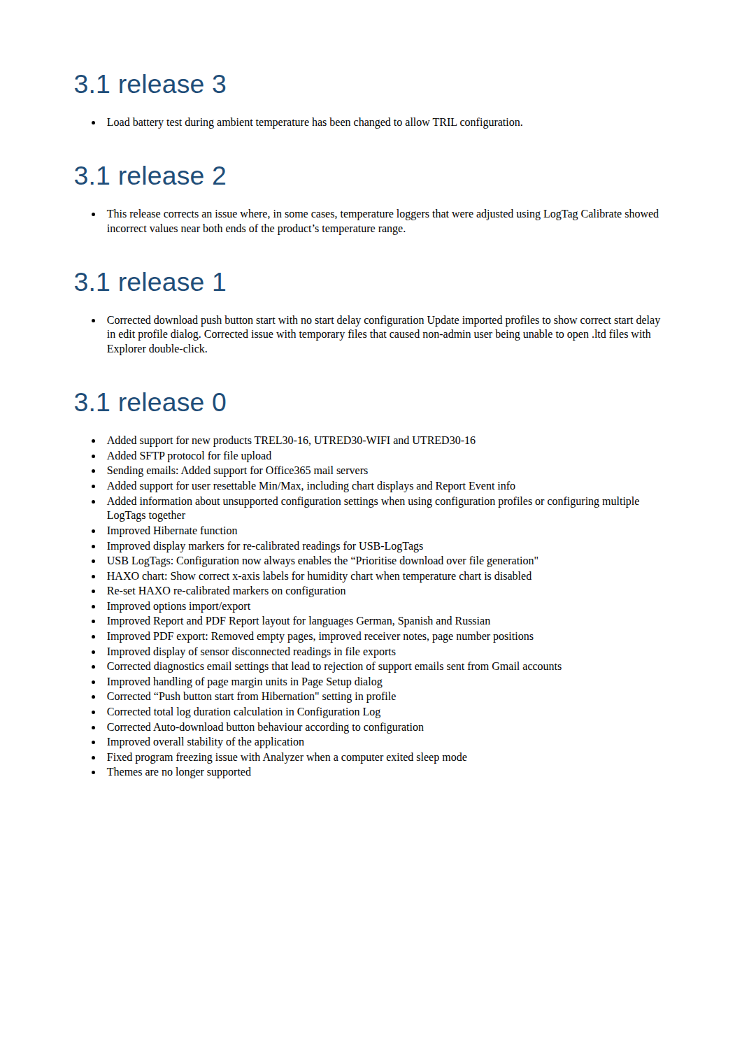3.1 release 3
Load battery test during ambient temperature has been changed to allow TRIL configuration.
3.1 release 2
This release corrects an issue where, in some cases, temperature loggers that were adjusted using LogTag Calibrate showed incorrect values near both ends of the product’s temperature range.
3.1 release 1
Corrected download push button start with no start delay configuration Update imported profiles to show correct start delay in edit profile dialog. Corrected issue with temporary files that caused non-admin user being unable to open .ltd files with Explorer double-click.
3.1 release 0
Added support for new products TREL30-16, UTRED30-WIFI and UTRED30-16
Added SFTP protocol for file upload
Sending emails: Added support for Office365 mail servers
Added support for user resettable Min/Max, including chart displays and Report Event info
Added information about unsupported configuration settings when using configuration profiles or configuring multiple LogTags together
Improved Hibernate function
Improved display markers for re-calibrated readings for USB-LogTags
USB LogTags: Configuration now always enables the “Prioritise download over file generation"
HAXO chart: Show correct x-axis labels for humidity chart when temperature chart is disabled
Re-set HAXO re-calibrated markers on configuration
Improved options import/export
Improved Report and PDF Report layout for languages German, Spanish and Russian
Improved PDF export: Removed empty pages, improved receiver notes, page number positions
Improved display of sensor disconnected readings in file exports
Corrected diagnostics email settings that lead to rejection of support emails sent from Gmail accounts
Improved handling of page margin units in Page Setup dialog
Corrected “Push button start from Hibernation" setting in profile
Corrected total log duration calculation in Configuration Log
Corrected Auto-download button behaviour according to configuration
Improved overall stability of the application
Fixed program freezing issue with Analyzer when a computer exited sleep mode
Themes are no longer supported